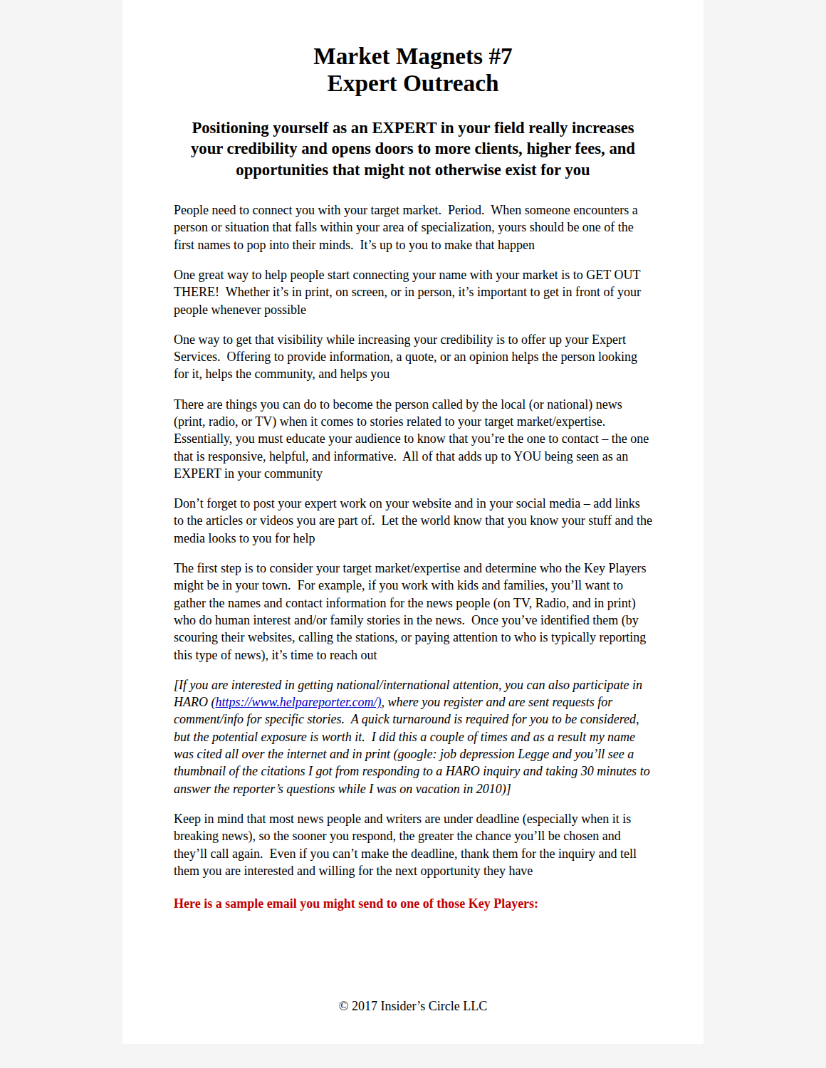Market Magnets #7
Expert Outreach
Positioning yourself as an EXPERT in your field really increases your credibility and opens doors to more clients, higher fees, and opportunities that might not otherwise exist for you
People need to connect you with your target market. Period. When someone encounters a person or situation that falls within your area of specialization, yours should be one of the first names to pop into their minds. It’s up to you to make that happen
One great way to help people start connecting your name with your market is to GET OUT THERE! Whether it’s in print, on screen, or in person, it’s important to get in front of your people whenever possible
One way to get that visibility while increasing your credibility is to offer up your Expert Services. Offering to provide information, a quote, or an opinion helps the person looking for it, helps the community, and helps you
There are things you can do to become the person called by the local (or national) news (print, radio, or TV) when it comes to stories related to your target market/expertise. Essentially, you must educate your audience to know that you’re the one to contact – the one that is responsive, helpful, and informative. All of that adds up to YOU being seen as an EXPERT in your community
Don’t forget to post your expert work on your website and in your social media – add links to the articles or videos you are part of. Let the world know that you know your stuff and the media looks to you for help
The first step is to consider your target market/expertise and determine who the Key Players might be in your town. For example, if you work with kids and families, you’ll want to gather the names and contact information for the news people (on TV, Radio, and in print) who do human interest and/or family stories in the news. Once you’ve identified them (by scouring their websites, calling the stations, or paying attention to who is typically reporting this type of news), it’s time to reach out
[If you are interested in getting national/international attention, you can also participate in HARO (https://www.helpareporter.com/), where you register and are sent requests for comment/info for specific stories. A quick turnaround is required for you to be considered, but the potential exposure is worth it. I did this a couple of times and as a result my name was cited all over the internet and in print (google: job depression Legge and you’ll see a thumbnail of the citations I got from responding to a HARO inquiry and taking 30 minutes to answer the reporter’s questions while I was on vacation in 2010)]
Keep in mind that most news people and writers are under deadline (especially when it is breaking news), so the sooner you respond, the greater the chance you’ll be chosen and they’ll call again. Even if you can’t make the deadline, thank them for the inquiry and tell them you are interested and willing for the next opportunity they have
Here is a sample email you might send to one of those Key Players:
© 2017 Insider’s Circle LLC